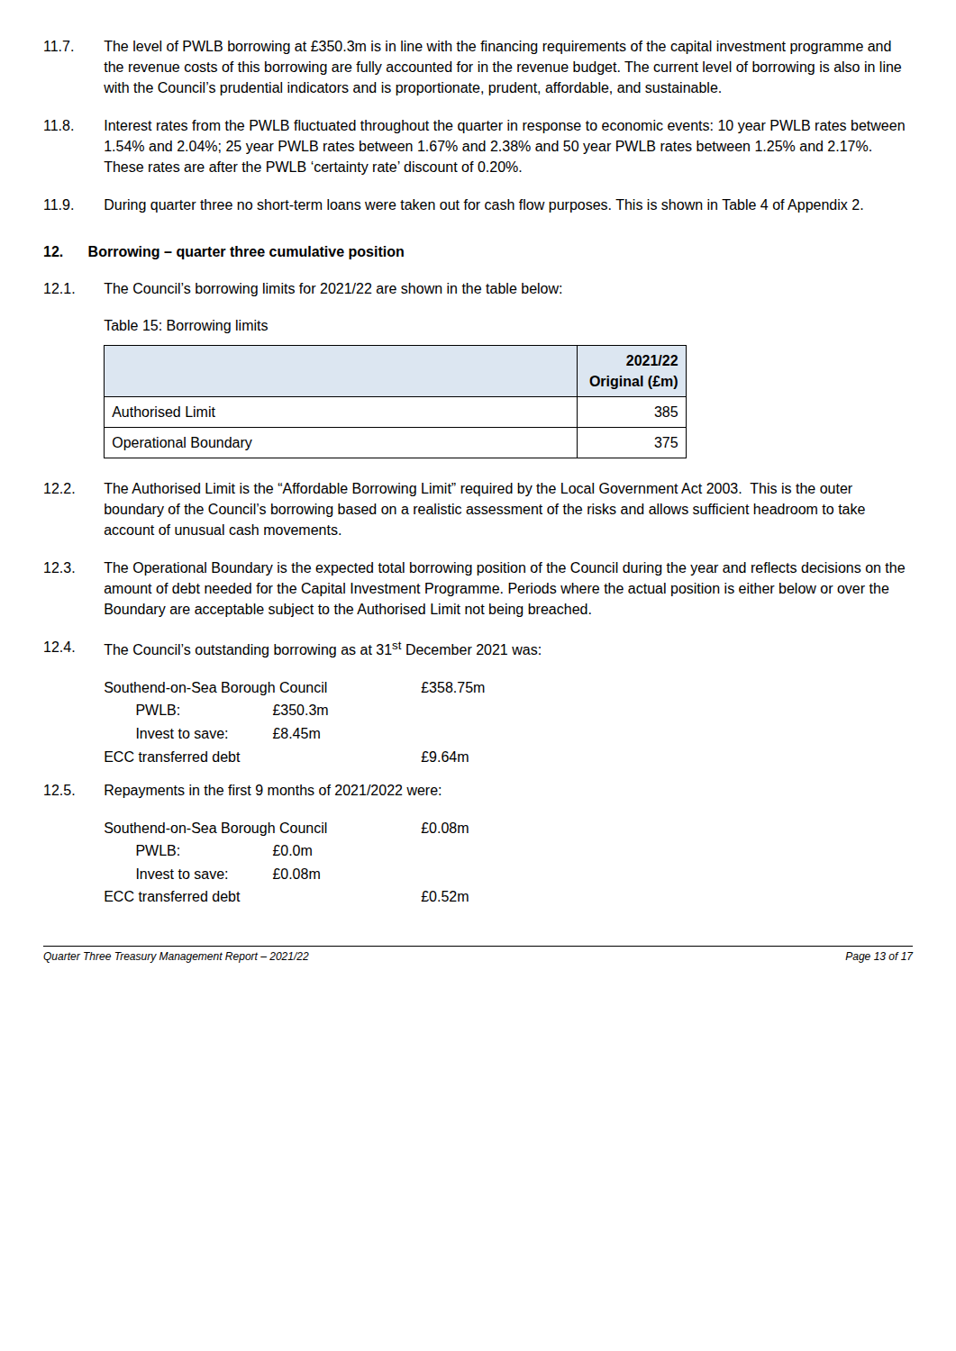11.7.
The level of PWLB borrowing at £350.3m is in line with the financing requirements of the capital investment programme and the revenue costs of this borrowing are fully accounted for in the revenue budget. The current level of borrowing is also in line with the Council’s prudential indicators and is proportionate, prudent, affordable, and sustainable.
11.8.
Interest rates from the PWLB fluctuated throughout the quarter in response to economic events: 10 year PWLB rates between 1.54% and 2.04%; 25 year PWLB rates between 1.67% and 2.38% and 50 year PWLB rates between 1.25% and 2.17%. These rates are after the PWLB ‘certainty rate’ discount of 0.20%.
11.9.
During quarter three no short-term loans were taken out for cash flow purposes. This is shown in Table 4 of Appendix 2.
12. Borrowing – quarter three cumulative position
12.1.
The Council’s borrowing limits for 2021/22 are shown in the table below:
Table 15: Borrowing limits
| | 2021/22 Original (£m) |
| --- | --- |
| Authorised Limit | 385 |
| Operational Boundary | 375 |
12.2.
The Authorised Limit is the “Affordable Borrowing Limit” required by the Local Government Act 2003. This is the outer boundary of the Council’s borrowing based on a realistic assessment of the risks and allows sufficient headroom to take account of unusual cash movements.
12.3.
The Operational Boundary is the expected total borrowing position of the Council during the year and reflects decisions on the amount of debt needed for the Capital Investment Programme. Periods where the actual position is either below or over the Boundary are acceptable subject to the Authorised Limit not being breached.
12.4.
The Council’s outstanding borrowing as at 31st December 2021 was:
Southend-on-Sea Borough Council
£358.75m
PWLB:£350.3m
Invest to save:£8.45m
ECC transferred debt
£9.64m
12.5.
Repayments in the first 9 months of 2021/2022 were:
Southend-on-Sea Borough Council
£0.08m
PWLB:£0.0m
Invest to save:£0.08m
ECC transferred debt
£0.52m
Quarter Three Treasury Management Report – 2021/22
Page 13 of 17